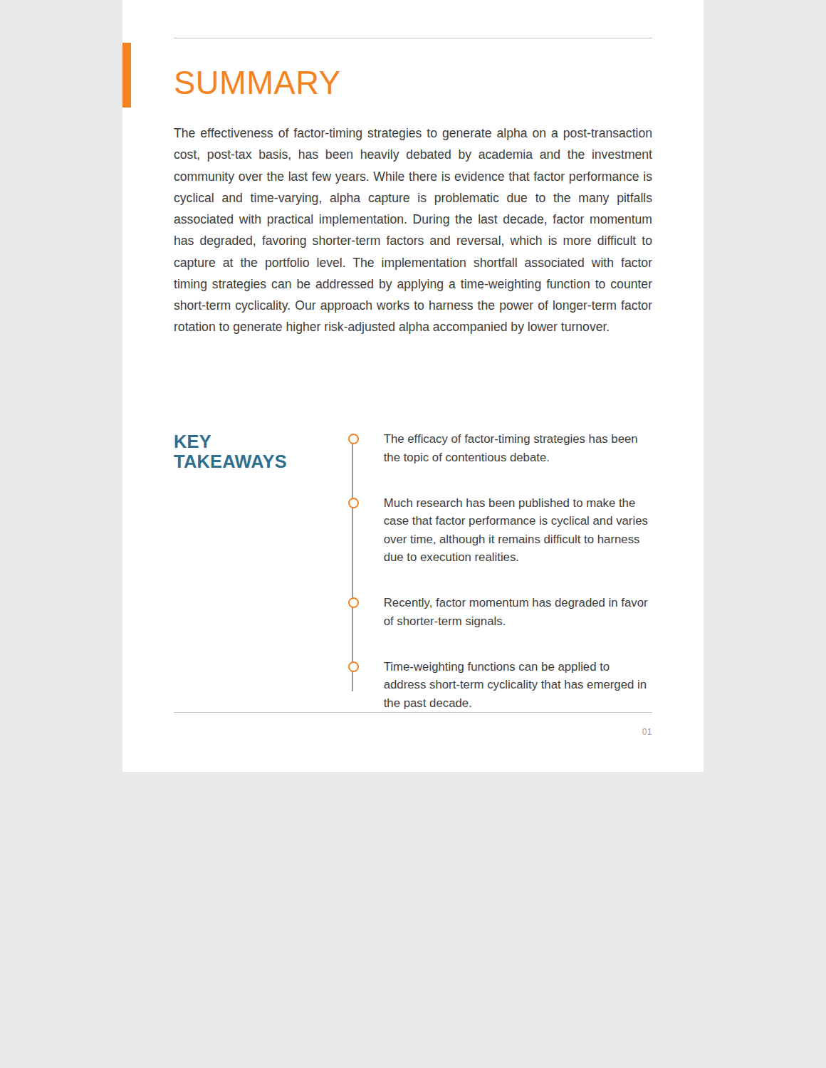SUMMARY
The effectiveness of factor-timing strategies to generate alpha on a post-transaction cost, post-tax basis, has been heavily debated by academia and the investment community over the last few years. While there is evidence that factor performance is cyclical and time-varying, alpha capture is problematic due to the many pitfalls associated with practical implementation. During the last decade, factor momentum has degraded, favoring shorter-term factors and reversal, which is more difficult to capture at the portfolio level. The implementation shortfall associated with factor timing strategies can be addressed by applying a time-weighting function to counter short-term cyclicality. Our approach works to harness the power of longer-term factor rotation to generate higher risk-adjusted alpha accompanied by lower turnover.
KEY
TAKEAWAYS
The efficacy of factor-timing strategies has been the topic of contentious debate.
Much research has been published to make the case that factor performance is cyclical and varies over time, although it remains difficult to harness due to execution realities.
Recently, factor momentum has degraded in favor of shorter-term signals.
Time-weighting functions can be applied to address short-term cyclicality that has emerged in the past decade.
01